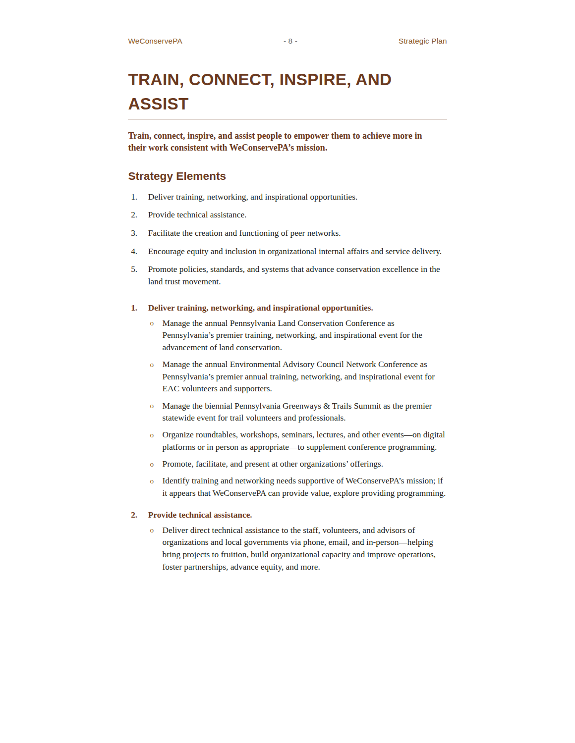WeConservePA - 8 - Strategic Plan
Train, Connect, Inspire, and Assist
Train, connect, inspire, and assist people to empower them to achieve more in their work consistent with WeConservePA’s mission.
Strategy Elements
Deliver training, networking, and inspirational opportunities.
Provide technical assistance.
Facilitate the creation and functioning of peer networks.
Encourage equity and inclusion in organizational internal affairs and service delivery.
Promote policies, standards, and systems that advance conservation excellence in the land trust movement.
1. Deliver training, networking, and inspirational opportunities.
Manage the annual Pennsylvania Land Conservation Conference as Pennsylvania’s premier training, networking, and inspirational event for the advancement of land conservation.
Manage the annual Environmental Advisory Council Network Conference as Pennsylvania’s premier annual training, networking, and inspirational event for EAC volunteers and supporters.
Manage the biennial Pennsylvania Greenways & Trails Summit as the premier statewide event for trail volunteers and professionals.
Organize roundtables, workshops, seminars, lectures, and other events—on digital platforms or in person as appropriate—to supplement conference programming.
Promote, facilitate, and present at other organizations’ offerings.
Identify training and networking needs supportive of WeConservePA’s mission; if it appears that WeConservePA can provide value, explore providing programming.
2. Provide technical assistance.
Deliver direct technical assistance to the staff, volunteers, and advisors of organizations and local governments via phone, email, and in-person—helping bring projects to fruition, build organizational capacity and improve operations, foster partnerships, advance equity, and more.